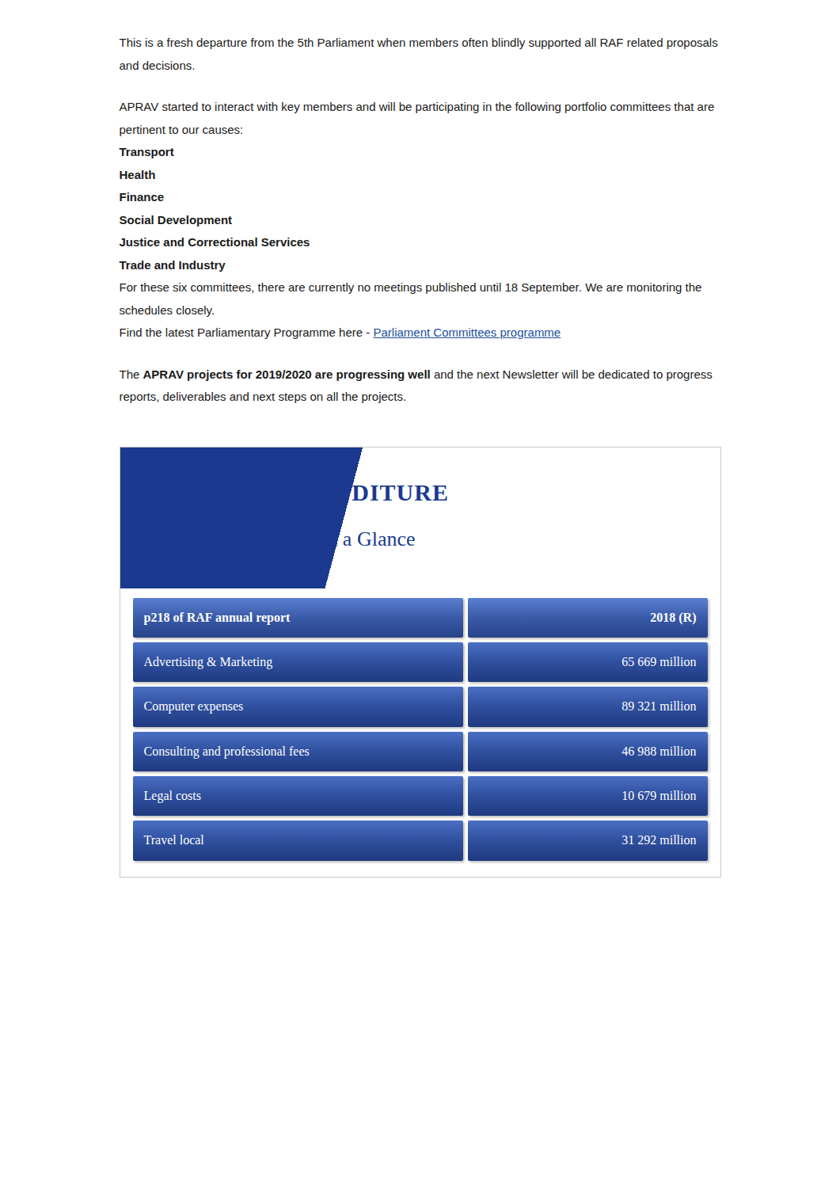This is a fresh departure from the 5th Parliament when members often blindly supported all RAF related proposals and decisions.
APRAV started to interact with key members and will be participating in the following portfolio committees that are pertinent to our causes:
Transport
Health
Finance
Social Development
Justice and Correctional Services
Trade and Industry
For these six committees, there are currently no meetings published until 18 September. We are monitoring the schedules closely.
Find the latest Parliamentary Programme here - Parliament Committees programme
The APRAV projects for 2019/2020 are progressing well and the next Newsletter will be dedicated to progress reports, deliverables and next steps on all the projects.
RAF EXPENDITURE
The Year 2017/18 at a Glance
| p218 of RAF annual report | 2018 (R) |
| Advertising & Marketing | 65 669 million |
| Computer expenses | 89 321 million |
| Consulting and professional fees | 46 988 million |
| Legal costs | 10 679 million |
| Travel local | 31 292 million |